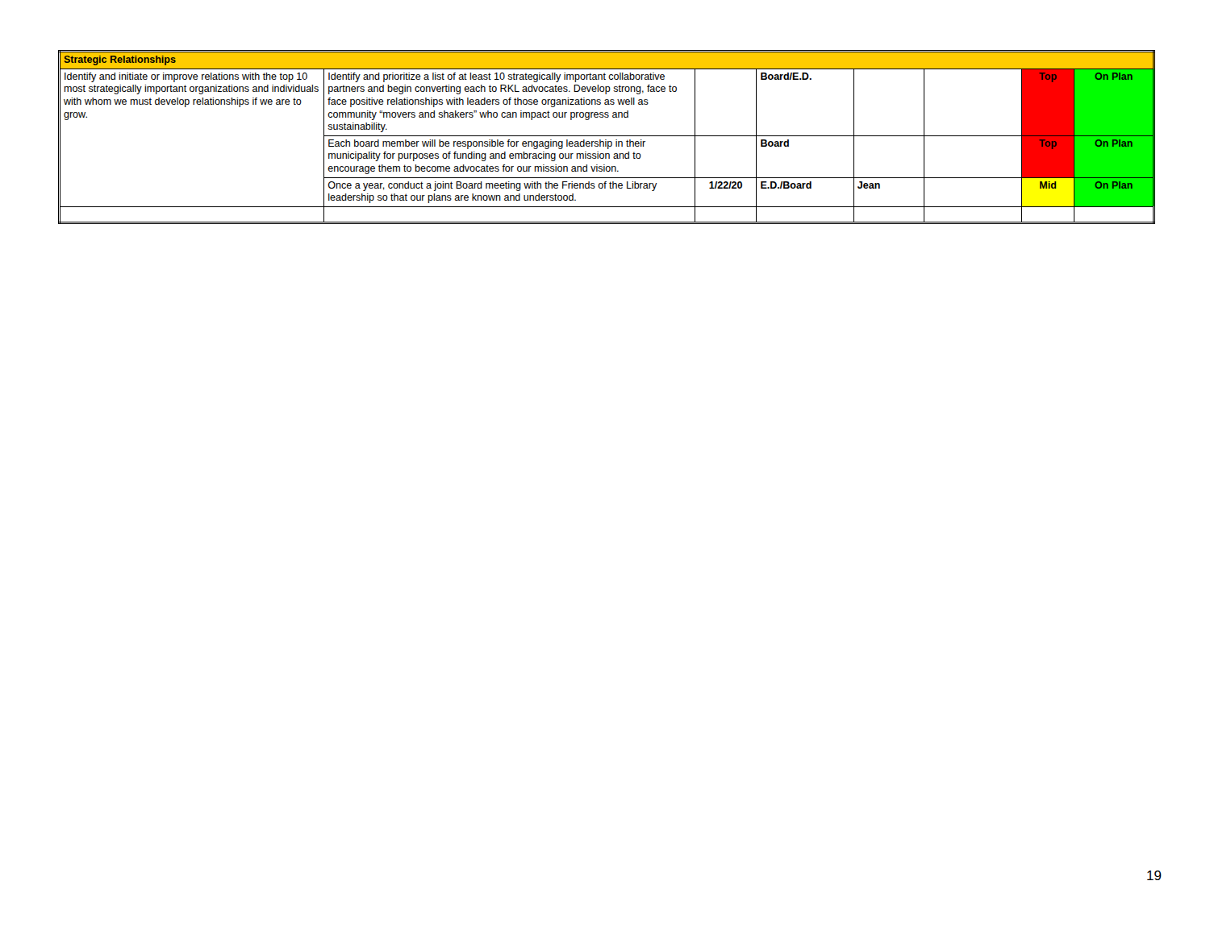| Strategic Relationships |
| Identify and initiate or improve relations with the top 10 most strategically important organizations and individuals with whom we must develop relationships if we are to grow. | Identify and prioritize a list of at least 10 strategically important collaborative partners and begin converting each to RKL advocates. Develop strong, face to face positive relationships with leaders of those organizations as well as community “movers and shakers” who can impact our progress and sustainability. | | Board/E.D. | | | Top | On Plan |
| Each board member will be responsible for engaging leadership in their municipality for purposes of funding and embracing our mission and to encourage them to become advocates for our mission and vision. | | Board | | | Top | On Plan |
| Once a year, conduct a joint Board meeting with the Friends of the Library leadership so that our plans are known and understood. | 1/22/20 | E.D./Board | Jean | | Mid | On Plan |
19